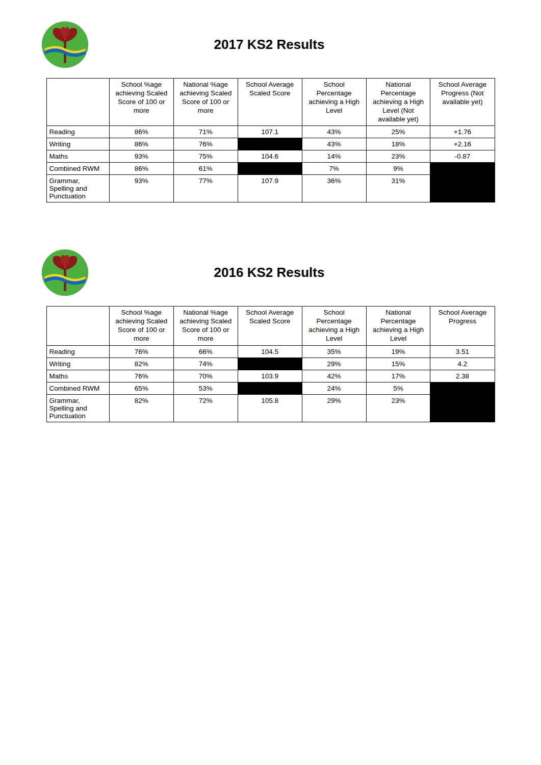2017 KS2 Results
| | School %age achieving Scaled Score of 100 or more | National %age achieving Scaled Score of 100 or more | School Average Scaled Score | School Percentage achieving a High Level | National Percentage achieving a High Level (Not available yet) | School Average Progress (Not available yet) |
| --- | --- | --- | --- | --- | --- | --- |
| Reading | 86% | 71% | 107.1 | 43% | 25% | +1.76 |
| Writing | 86% | 76% | | 43% | 18% | +2.16 |
| Maths | 93% | 75% | 104.6 | 14% | 23% | -0.87 |
| Combined RWM | 86% | 61% | | 7% | 9% | |
| Grammar, Spelling and Punctuation | 93% | 77% | 107.9 | 36% | 31% | |
2016 KS2 Results
| | School %age achieving Scaled Score of 100 or more | National %age achieving Scaled Score of 100 or more | School Average Scaled Score | School Percentage achieving a High Level | National Percentage achieving a High Level | School Average Progress |
| --- | --- | --- | --- | --- | --- | --- |
| Reading | 76% | 66% | 104.5 | 35% | 19% | 3.51 |
| Writing | 82% | 74% | | 29% | 15% | 4.2 |
| Maths | 76% | 70% | 103.9 | 42% | 17% | 2.38 |
| Combined RWM | 65% | 53% | | 24% | 5% | |
| Grammar, Spelling and Punctuation | 82% | 72% | 105.8 | 29% | 23% | |